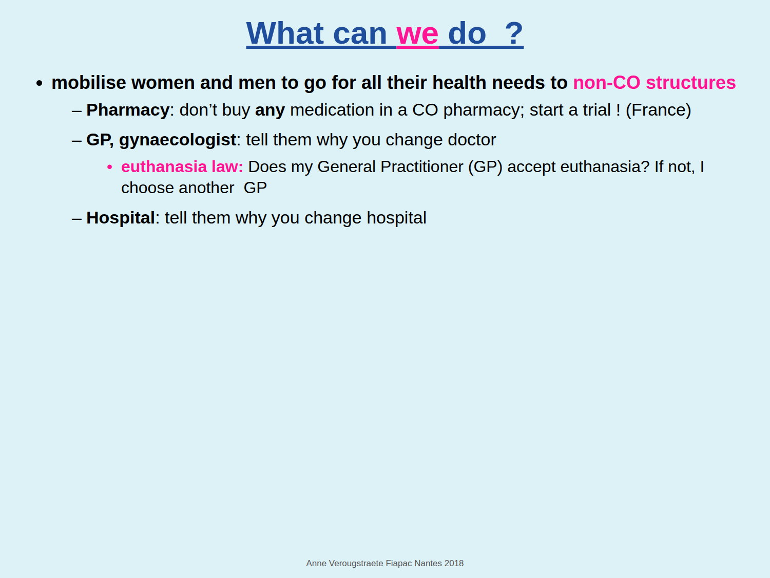What can we do ?
mobilise women and men to go for all their health needs to non-CO structures
Pharmacy: don’t buy any medication in a CO pharmacy; start a trial ! (France)
GP, gynaecologist: tell them why you change doctor
euthanasia law: Does my General Practitioner (GP) accept euthanasia? If not, I choose another GP
Hospital: tell them why you change hospital
Anne Verougstraete Fiapac Nantes 2018